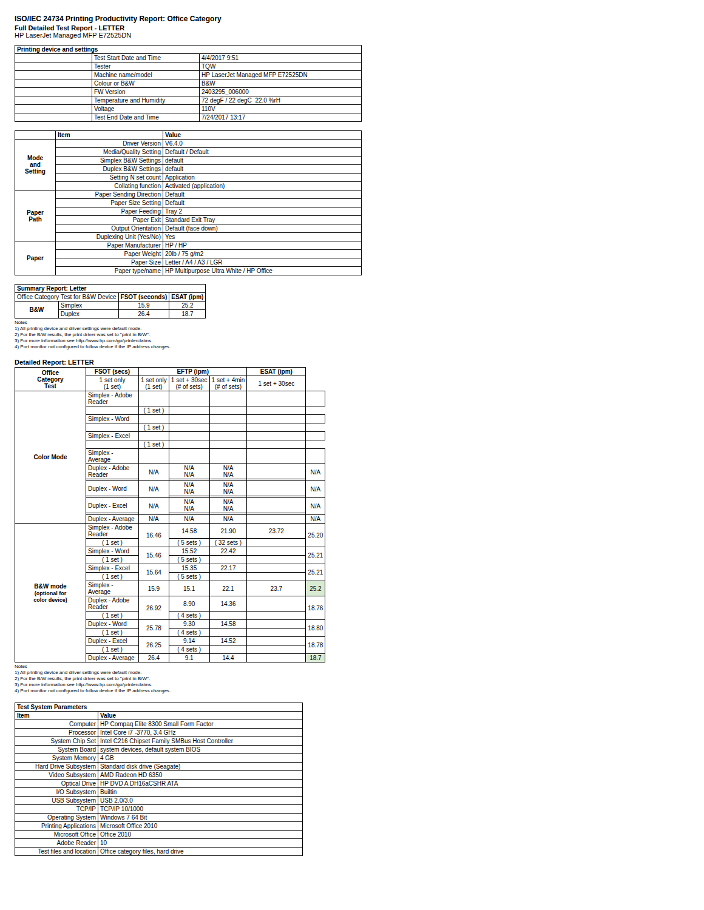ISO/IEC 24734 Printing Productivity Report: Office Category
Full Detailed Test Report - LETTER
HP LaserJet Managed MFP E72525DN
| Printing device and settings |
| | Test Start Date and Time | 4/4/2017 9:51 |
| | Tester | TQW |
| | Machine name/model | HP LaserJet Managed MFP E72525DN |
| | Colour or B&W | B&W |
| | FW Version | 2403295_006000 |
| | Temperature and Humidity | 72 degF / 22 degC 22.0 %rH |
| | Voltage | 110V |
| | Test End Date and Time | 7/24/2017 13:17 |
| | Item | Value |
| Mode and Setting | Driver Version | V6.4.0 |
| Media/Quality Setting | Default / Default |
| Simplex B&W Settings | default |
| Duplex B&W Settings | default |
| Setting N set count | Application |
| Collating function | Activated (application) |
| Paper Path | Paper Sending Direction | Default |
| Paper Size Setting | Default |
| Paper Feeding | Tray 2 |
| Paper Exit | Standard Exit Tray |
| Output Orientation | Default (face down) |
| Duplexing Unit (Yes/No) | Yes |
| Paper | Paper Manufacturer | HP / HP |
| Paper Weight | 20lb / 75 g/m2 |
| Paper Size | Letter / A4 / A3 / LGR |
| Paper type/name | HP Multipurpose Ultra White / HP Office |
| Summary Report: Letter |
| Office Category Test for B&W Device | FSOT (seconds) | ESAT (ipm) |
| B&W | Simplex | 15.9 | 25.2 |
| Duplex | 26.4 | 18.7 |
Notes
1) All printing device and driver settings were default mode.
2) For the B/W results, the print driver was set to "print in B/W".
3) For more information see http://www.hp.com/go/printerclaims.
4) Port monitor not configured to follow device if the IP address changes.
Detailed Report: LETTER
| Office Category Test | FSOT (secs) | EFTP (ipm) | ESAT (ipm) |
| 1 set only (1 set) | 1 set only (1 set) | 1 set + 30sec (# of sets) | 1 set + 4min (# of sets) | 1 set + 30sec |
| Color Mode | Simplex - Adobe Reader | | | | | |
| | ( 1 set ) | | | |
| Simplex - Word | | | | | |
| | ( 1 set ) | | | |
| Simplex - Excel | | | | | |
| | ( 1 set ) | | | |
| Simplex - Average | | | | | |
| Duplex - Adobe Reader | N/A | N/A N/A | N/A N/A | | N/A |
| Duplex - Word | N/A | N/A N/A | N/A N/A | | N/A |
| Duplex - Excel | N/A | N/A N/A | N/A N/A | | N/A |
| Duplex - Average | N/A | N/A | N/A | | N/A |
| B&W mode (optional for color device) | Simplex - Adobe Reader | 16.46 | 14.58 | 21.90 | 23.72 | 25.20 |
| ( 1 set ) | ( 5 sets ) | ( 32 sets ) |
| Simplex - Word | 15.46 | 15.52 | 22.42 | | 25.21 |
| ( 1 set ) | ( 5 sets ) | |
| Simplex - Excel | 15.64 | 15.35 | 22.17 | | 25.21 |
| ( 1 set ) | ( 5 sets ) | |
| Simplex - Average | 15.9 | 15.1 | 22.1 | 23.7 | 25.2 |
| Duplex - Adobe Reader | 26.92 | 8.90 | 14.36 | | 18.76 |
| ( 1 set ) | ( 4 sets ) | |
| Duplex - Word | 25.78 | 9.30 | 14.58 | | 18.80 |
| ( 1 set ) | ( 4 sets ) | |
| Duplex - Excel | 26.25 | 9.14 | 14.52 | | 18.78 |
| ( 1 set ) | ( 4 sets ) | |
| Duplex - Average | 26.4 | 9.1 | 14.4 | | 18.7 |
Notes
1) All printing device and driver settings were default mode.
2) For the B/W results, the print driver was set to "print in B/W".
3) For more information see http://www.hp.com/go/printerclaims.
4) Port monitor not configured to follow device if the IP address changes.
| Test System Parameters |
| Item | Value |
| Computer | HP Compaq Elite 8300 Small Form Factor |
| Processor | Intel Core i7 -3770, 3.4 GHz |
| System Chip Set | Intel C216 Chipset Family SMBus Host Controller |
| System Board | system devices, default system BIOS |
| System Memory | 4 GB |
| Hard Drive Subsystem | Standard disk drive (Seagate) |
| Video Subsystem | AMD Radeon HD 6350 |
| Optical Drive | HP DVD A DH16aCSHR ATA |
| I/O Subsystem | Builtin |
| USB Subsystem | USB 2.0/3.0 |
| TCP/IP | TCP/IP 10/1000 |
| Operating System | Windows 7 64 Bit |
| Printing Applications | Microsoft Office 2010 |
| Microsoft Office | Office 2010 |
| Adobe Reader | 10 |
| Test files and location | Office category files, hard drive |